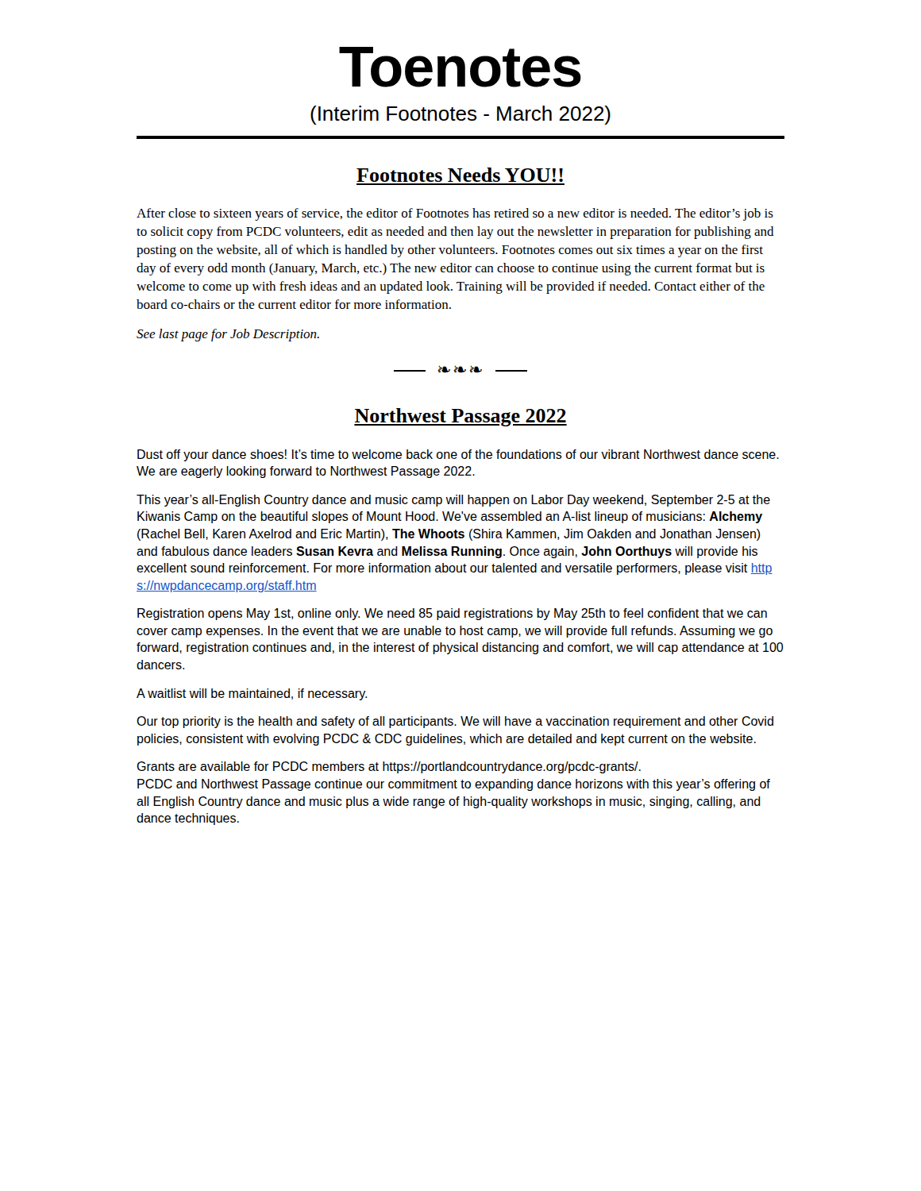Toenotes
(Interim Footnotes - March 2022)
Footnotes Needs YOU!!
After close to sixteen years of service, the editor of Footnotes has retired so a new editor is needed. The editor’s job is to solicit copy from PCDC volunteers, edit as needed and then lay out the newsletter in preparation for publishing and posting on the website, all of which is handled by other volunteers. Footnotes comes out six times a year on the first day of every odd month (January, March, etc.) The new editor can choose to continue using the current format but is welcome to come up with fresh ideas and an updated look. Training will be provided if needed. Contact either of the board co-chairs or the current editor for more information.
See last page for Job Description.
❧❧❧
Northwest Passage 2022
Dust off your dance shoes! It’s time to welcome back one of the foundations of our vibrant Northwest dance scene. We are eagerly looking forward to Northwest Passage 2022.
This year’s all-English Country dance and music camp will happen on Labor Day weekend, September 2-5 at the Kiwanis Camp on the beautiful slopes of Mount Hood. We've assembled an A-list lineup of musicians: Alchemy (Rachel Bell, Karen Axelrod and Eric Martin), The Whoots (Shira Kammen, Jim Oakden and Jonathan Jensen) and fabulous dance leaders Susan Kevra and Melissa Running. Once again, John Oorthuys will provide his excellent sound reinforcement. For more information about our talented and versatile performers, please visit https://nwpdancecamp.org/staff.htm
Registration opens May 1st, online only. We need 85 paid registrations by May 25th to feel confident that we can cover camp expenses. In the event that we are unable to host camp, we will provide full refunds. Assuming we go forward, registration continues and, in the interest of physical distancing and comfort, we will cap attendance at 100 dancers.
A waitlist will be maintained, if necessary.
Our top priority is the health and safety of all participants. We will have a vaccination requirement and other Covid policies, consistent with evolving PCDC & CDC guidelines, which are detailed and kept current on the website.
Grants are available for PCDC members at https://portlandcountrydance.org/pcdc-grants/.
PCDC and Northwest Passage continue our commitment to expanding dance horizons with this year’s offering of all English Country dance and music plus a wide range of high-quality workshops in music, singing, calling, and dance techniques.